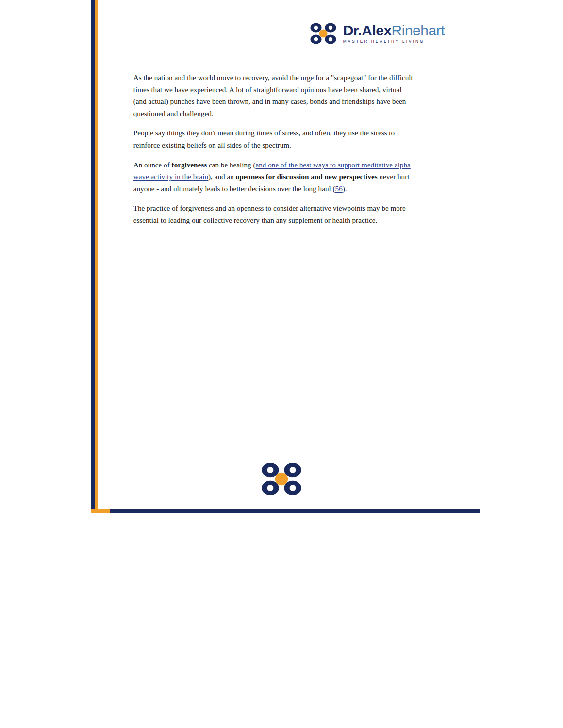Dr. Alex Rinehart
Master Healthy Living
As the nation and the world move to recovery, avoid the urge for a "scapegoat" for the difficult times that we have experienced. A lot of straightforward opinions have been shared, virtual (and actual) punches have been thrown, and in many cases, bonds and friendships have been questioned and challenged.
People say things they don't mean during times of stress, and often, they use the stress to reinforce existing beliefs on all sides of the spectrum.
An ounce of forgiveness can be healing (and one of the best ways to support meditative alpha wave activity in the brain), and an openness for discussion and new perspectives never hurt anyone - and ultimately leads to better decisions over the long haul (56).
The practice of forgiveness and an openness to consider alternative viewpoints may be more essential to leading our collective recovery than any supplement or health practice.